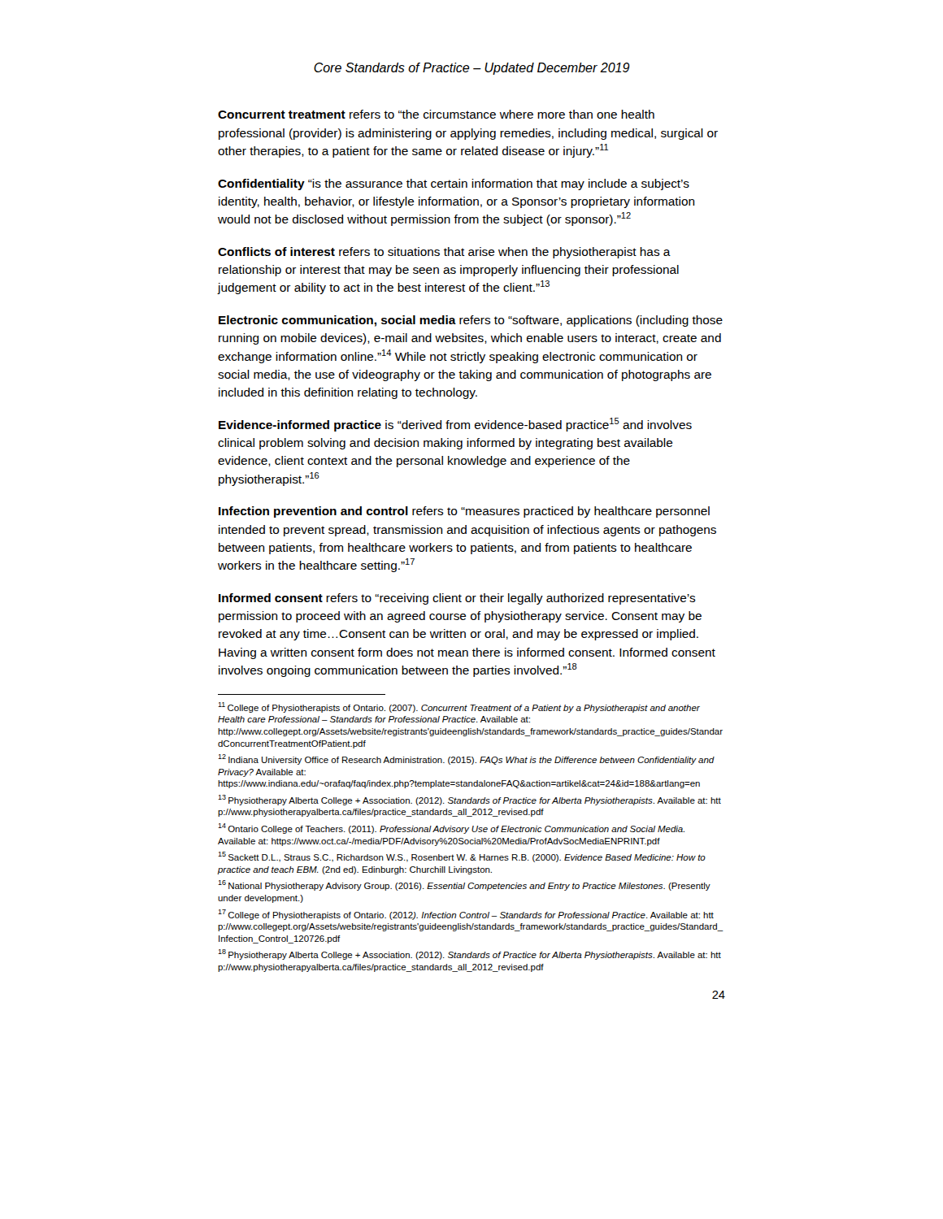Core Standards of Practice – Updated December 2019
Concurrent treatment refers to “the circumstance where more than one health professional (provider) is administering or applying remedies, including medical, surgical or other therapies, to a patient for the same or related disease or injury.”11
Confidentiality “is the assurance that certain information that may include a subject’s identity, health, behavior, or lifestyle information, or a Sponsor’s proprietary information would not be disclosed without permission from the subject (or sponsor).”12
Conflicts of interest refers to situations that arise when the physiotherapist has a relationship or interest that may be seen as improperly influencing their professional judgement or ability to act in the best interest of the client.”13
Electronic communication, social media refers to “software, applications (including those running on mobile devices), e-mail and websites, which enable users to interact, create and exchange information online.”14 While not strictly speaking electronic communication or social media, the use of videography or the taking and communication of photographs are included in this definition relating to technology.
Evidence-informed practice is “derived from evidence-based practice15 and involves clinical problem solving and decision making informed by integrating best available evidence, client context and the personal knowledge and experience of the physiotherapist.”16
Infection prevention and control refers to “measures practiced by healthcare personnel intended to prevent spread, transmission and acquisition of infectious agents or pathogens between patients, from healthcare workers to patients, and from patients to healthcare workers in the healthcare setting.”17
Informed consent refers to “receiving client or their legally authorized representative’s permission to proceed with an agreed course of physiotherapy service. Consent may be revoked at any time…Consent can be written or oral, and may be expressed or implied. Having a written consent form does not mean there is informed consent. Informed consent involves ongoing communication between the parties involved.”18
College of Physiotherapists of Ontario. (2007). Concurrent Treatment of a Patient by a Physiotherapist and another Health care Professional – Standards for Professional Practice. Available at:
http://www.collegept.org/Assets/website/registrants'guideenglish/standards_framework/standards_practice_guides/StandardConcurrentTreatmentOfPatient.pdf
Indiana University Office of Research Administration. (2015). FAQs What is the Difference between Confidentiality and Privacy? Available at:
https://www.indiana.edu/~orafaq/faq/index.php?template=standaloneFAQ&action=artikel&cat=24&id=188&artlang=en
Physiotherapy Alberta College + Association. (2012). Standards of Practice for Alberta Physiotherapists. Available at: http://www.physiotherapyalberta.ca/files/practice_standards_all_2012_revised.pdf
Ontario College of Teachers. (2011). Professional Advisory Use of Electronic Communication and Social Media. Available at: https://www.oct.ca/-/media/PDF/Advisory%20Social%20Media/ProfAdvSocMediaENPRINT.pdf
Sackett D.L., Straus S.C., Richardson W.S., Rosenbert W. & Harnes R.B. (2000). Evidence Based Medicine: How to practice and teach EBM. (2nd ed). Edinburgh: Churchill Livingston.
National Physiotherapy Advisory Group. (2016). Essential Competencies and Entry to Practice Milestones. (Presently under development.)
College of Physiotherapists of Ontario. (2012). Infection Control – Standards for Professional Practice. Available at: http://www.collegept.org/Assets/website/registrants'guideenglish/standards_framework/standards_practice_guides/Standard_Infection_Control_120726.pdf
Physiotherapy Alberta College + Association. (2012). Standards of Practice for Alberta Physiotherapists. Available at: http://www.physiotherapyalberta.ca/files/practice_standards_all_2012_revised.pdf
24